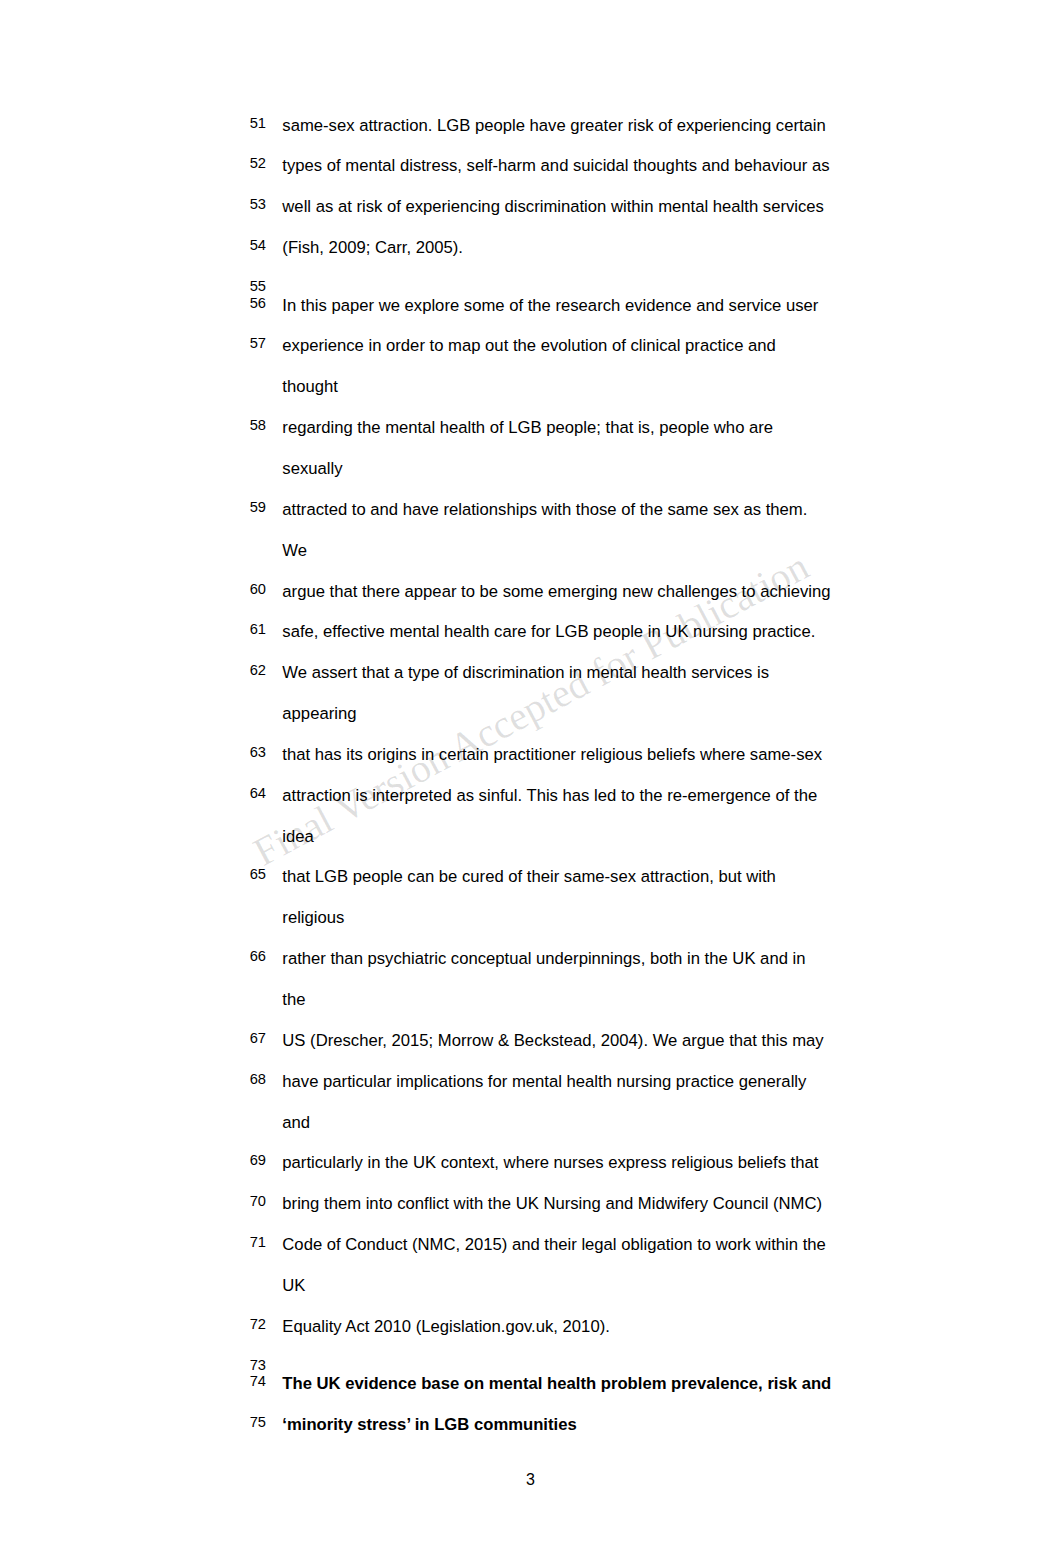Final Version Accepted for Publication
same-sex attraction. LGB people have greater risk of experiencing certain
types of mental distress, self-harm and suicidal thoughts and behaviour as
well as at risk of experiencing discrimination within mental health services
(Fish, 2009; Carr, 2005).
In this paper we explore some of the research evidence and service user
experience in order to map out the evolution of clinical practice and thought
regarding the mental health of LGB people; that is, people who are sexually
attracted to and have relationships with those of the same sex as them. We
argue that there appear to be some emerging new challenges to achieving
safe, effective mental health care for LGB people in UK nursing practice.
We assert that a type of discrimination in mental health services is appearing
that has its origins in certain practitioner religious beliefs where same-sex
attraction is interpreted as sinful. This has led to the re-emergence of the idea
that LGB people can be cured of their same-sex attraction, but with religious
rather than psychiatric conceptual underpinnings, both in the UK and in the
US (Drescher, 2015; Morrow & Beckstead, 2004). We argue that this may
have particular implications for mental health nursing practice generally and
particularly in the UK context, where nurses express religious beliefs that
bring them into conflict with the UK Nursing and Midwifery Council (NMC)
Code of Conduct (NMC, 2015) and their legal obligation to work within the UK
Equality Act 2010 (Legislation.gov.uk, 2010).
The UK evidence base on mental health problem prevalence, risk and
‘minority stress’ in LGB communities
3